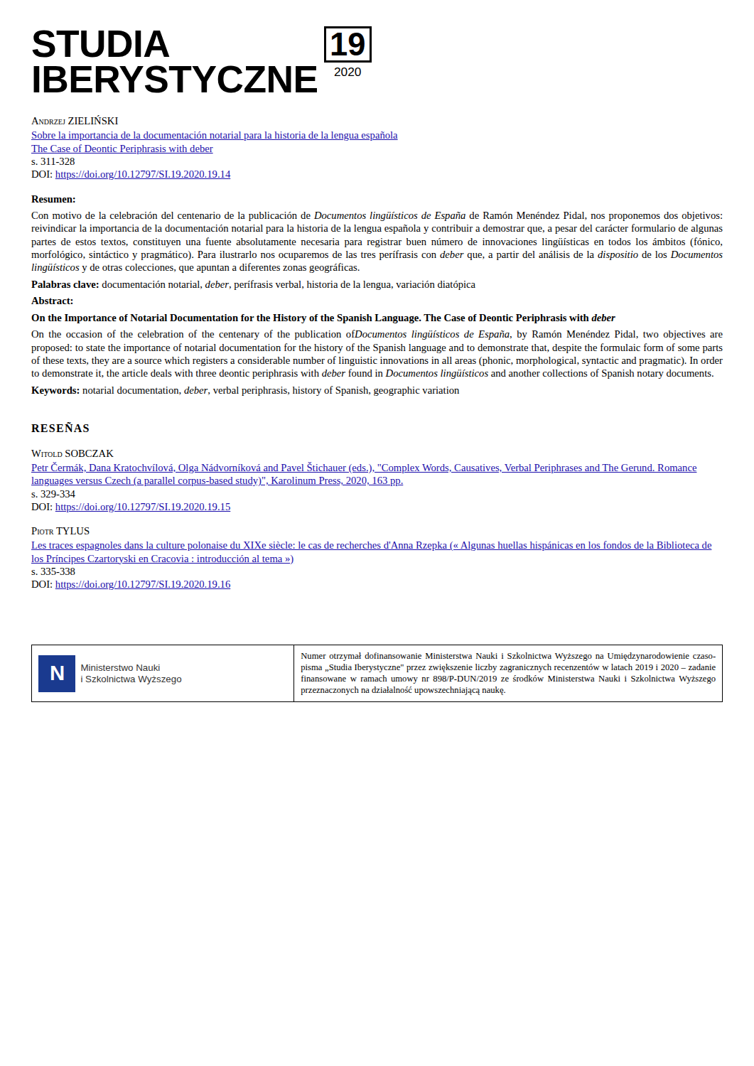STUDIA
IBERYSTYCZNE 19 2020
Andrzej ZIELIŃSKI
Sobre la importancia de la documentación notarial para la historia de la lengua española
The Case of Deontic Periphrasis with deber
s. 311-328
DOI: https://doi.org/10.12797/SI.19.2020.19.14
Resumen:
Con motivo de la celebración del centenario de la publicación de Documentos lingüísticos de España de Ramón Menéndez Pidal, nos proponemos dos objetivos: reivindicar la importancia de la documentación notarial para la historia de la lengua española y contribuir a demostrar que, a pesar del carácter formulario de algunas partes de estos textos, constituyen una fuente absolutamente necesaria para registrar buen número de innovaciones lingüísticas en todos los ámbitos (fónico, morfológico, sintáctico y pragmático). Para ilustrarlo nos ocuparemos de las tres perífrasis con deber que, a partir del análisis de la dispositio de los Documentos lingüísticos y de otras colecciones, que apuntan a diferentes zonas geográficas.
Palabras clave: documentación notarial, deber, perífrasis verbal, historia de la lengua, variación diatópica
Abstract:
On the Importance of Notarial Documentation for the History of the Spanish Language. The Case of Deontic Periphrasis with deber
On the occasion of the celebration of the centenary of the publication ofDocumentos lingüísticos de España, by Ramón Menéndez Pidal, two objectives are proposed: to state the importance of notarial documentation for the history of the Spanish language and to demonstrate that, despite the formulaic form of some parts of these texts, they are a source which registers a considerable number of linguistic innovations in all areas (phonic, morphological, syntactic and pragmatic). In order to demonstrate it, the article deals with three deontic periphrasis with deber found in Documentos lingüísticos and another collections of Spanish notary documents.
Keywords: notarial documentation, deber, verbal periphrasis, history of Spanish, geographic variation
RESEÑAS
Witold SOBCZAK
Petr Čermák, Dana Kratochvílová, Olga Nádvorníková and Pavel Štichauer (eds.), "Complex Words, Causatives, Verbal Periphrases and The Gerund. Romance languages versus Czech (a parallel corpus-based study)", Karolinum Press, 2020, 163 pp.
s. 329-334
DOI: https://doi.org/10.12797/SI.19.2020.19.15
Piotr TYLUS
Les traces espagnoles dans la culture polonaise du XIXe siècle: le cas de recherches d'Anna Rzepka (« Algunas huellas hispánicas en los fondos de la Biblioteca de los Príncipes Czartoryski en Cracovia : introducción al tema »)
s. 335-338
DOI: https://doi.org/10.12797/SI.19.2020.19.16
| N Ministerstwo Nauki i Szkolnictwa Wyższego | Numer otrzymał dofinansowanie Ministerstwa Nauki i Szkolnictwa Wyższego na Umiędzynarodowienie czasopisma „Studia Iberystyczne" przez zwiększenie liczby zagranicznych recenzentów w latach 2019 i 2020 – zadanie finansowane w ramach umowy nr 898/P-DUN/2019 ze środków Ministerstwa Nauki i Szkolnictwa Wyższego przeznaczonych na działalność upowszechniającą naukę. |